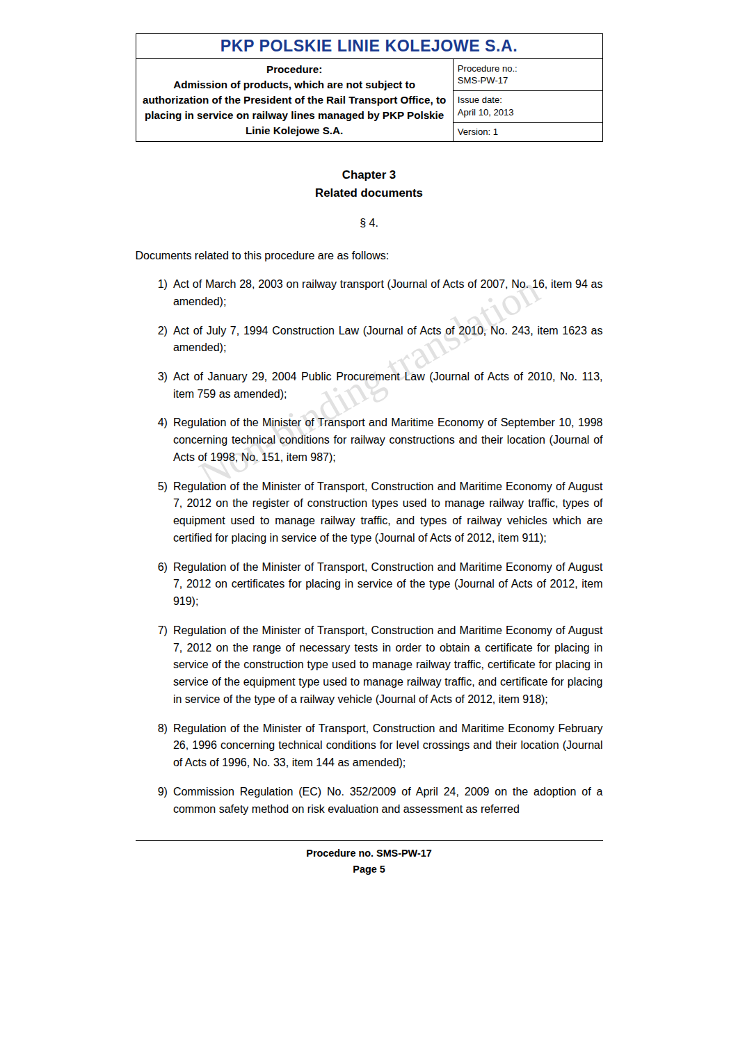Non-binding translation
| PKP POLSKIE LINIE KOLEJOWE S.A. |
| Procedure: Admission of products, which are not subject to authorization of the President of the Rail Transport Office, to placing in service on railway lines managed by PKP Polskie Linie Kolejowe S.A. | Procedure no.: SMS-PW-17 |
| Issue date: April 10, 2013 |
| Version: 1 |
Chapter 3
Related documents
§ 4.
Documents related to this procedure are as follows:
Act of March 28, 2003 on railway transport (Journal of Acts of 2007, No. 16, item 94 as amended);
Act of July 7, 1994 Construction Law (Journal of Acts of 2010, No. 243, item 1623 as amended);
Act of January 29, 2004 Public Procurement Law (Journal of Acts of 2010, No. 113, item 759 as amended);
Regulation of the Minister of Transport and Maritime Economy of September 10, 1998 concerning technical conditions for railway constructions and their location (Journal of Acts of 1998, No. 151, item 987);
Regulation of the Minister of Transport, Construction and Maritime Economy of August 7, 2012 on the register of construction types used to manage railway traffic, types of equipment used to manage railway traffic, and types of railway vehicles which are certified for placing in service of the type (Journal of Acts of 2012, item 911);
Regulation of the Minister of Transport, Construction and Maritime Economy of August 7, 2012 on certificates for placing in service of the type (Journal of Acts of 2012, item 919);
Regulation of the Minister of Transport, Construction and Maritime Economy of August 7, 2012 on the range of necessary tests in order to obtain a certificate for placing in service of the construction type used to manage railway traffic, certificate for placing in service of the equipment type used to manage railway traffic, and certificate for placing in service of the type of a railway vehicle (Journal of Acts of 2012, item 918);
Regulation of the Minister of Transport, Construction and Maritime Economy February 26, 1996 concerning technical conditions for level crossings and their location (Journal of Acts of 1996, No. 33, item 144 as amended);
Commission Regulation (EC) No. 352/2009 of April 24, 2009 on the adoption of a common safety method on risk evaluation and assessment as referred
Procedure no. SMS-PW-17
Page 5